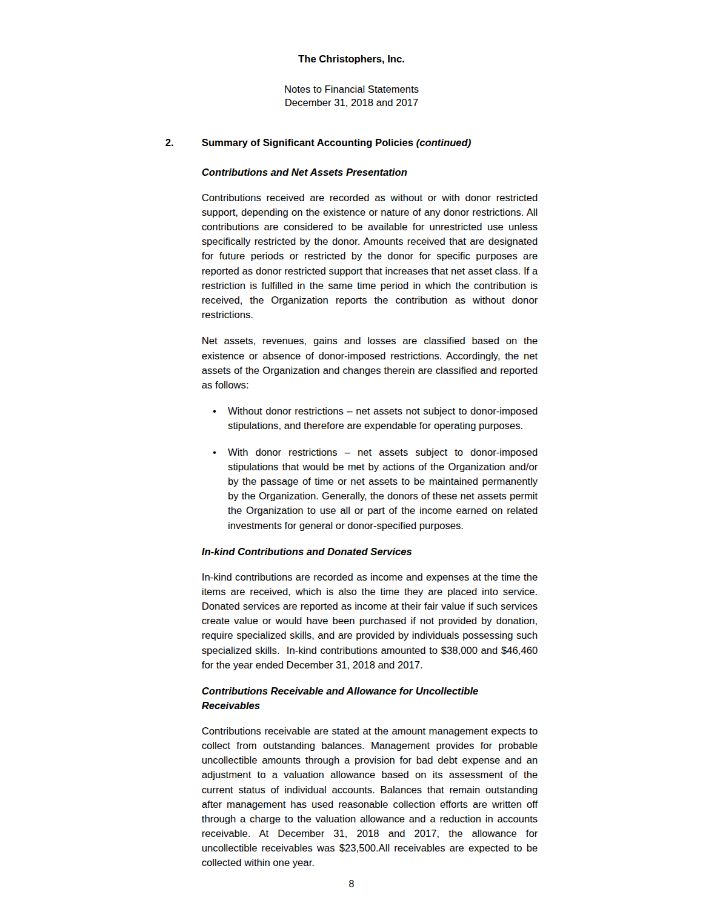The Christophers, Inc.
Notes to Financial Statements
December 31, 2018 and 2017
2. Summary of Significant Accounting Policies (continued)
Contributions and Net Assets Presentation
Contributions received are recorded as without or with donor restricted support, depending on the existence or nature of any donor restrictions. All contributions are considered to be available for unrestricted use unless specifically restricted by the donor. Amounts received that are designated for future periods or restricted by the donor for specific purposes are reported as donor restricted support that increases that net asset class. If a restriction is fulfilled in the same time period in which the contribution is received, the Organization reports the contribution as without donor restrictions.
Net assets, revenues, gains and losses are classified based on the existence or absence of donor-imposed restrictions. Accordingly, the net assets of the Organization and changes therein are classified and reported as follows:
Without donor restrictions – net assets not subject to donor-imposed stipulations, and therefore are expendable for operating purposes.
With donor restrictions – net assets subject to donor-imposed stipulations that would be met by actions of the Organization and/or by the passage of time or net assets to be maintained permanently by the Organization. Generally, the donors of these net assets permit the Organization to use all or part of the income earned on related investments for general or donor-specified purposes.
In-kind Contributions and Donated Services
In-kind contributions are recorded as income and expenses at the time the items are received, which is also the time they are placed into service. Donated services are reported as income at their fair value if such services create value or would have been purchased if not provided by donation, require specialized skills, and are provided by individuals possessing such specialized skills. In-kind contributions amounted to $38,000 and $46,460 for the year ended December 31, 2018 and 2017.
Contributions Receivable and Allowance for Uncollectible Receivables
Contributions receivable are stated at the amount management expects to collect from outstanding balances. Management provides for probable uncollectible amounts through a provision for bad debt expense and an adjustment to a valuation allowance based on its assessment of the current status of individual accounts. Balances that remain outstanding after management has used reasonable collection efforts are written off through a charge to the valuation allowance and a reduction in accounts receivable. At December 31, 2018 and 2017, the allowance for uncollectible receivables was $23,500.All receivables are expected to be collected within one year.
8